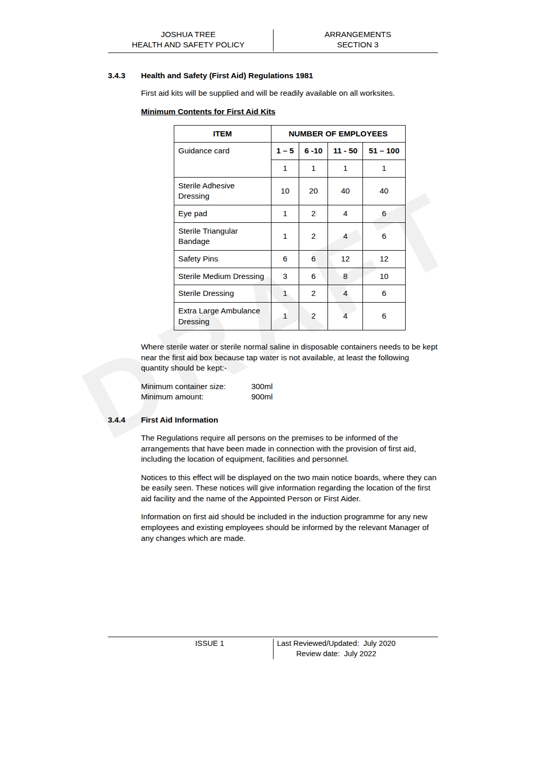DRAFT
| JOSHUA TREE HEALTH AND SAFETY POLICY | ARRANGEMENTS SECTION 3 |
3.4.3
Health and Safety (First Aid) Regulations 1981
First aid kits will be supplied and will be readily available on all worksites.
Minimum Contents for First Aid Kits
| ITEM | NUMBER OF EMPLOYEES |
| --- | --- |
| Guidance card | 1 – 5 | 6 -10 | 11 - 50 | 51 – 100 |
| | 1 | 1 | 1 | 1 |
| Sterile Adhesive Dressing | 10 | 20 | 40 | 40 |
| Eye pad | 1 | 2 | 4 | 6 |
| Sterile Triangular Bandage | 1 | 2 | 4 | 6 |
| Safety Pins | 6 | 6 | 12 | 12 |
| Sterile Medium Dressing | 3 | 6 | 8 | 10 |
| Sterile Dressing | 1 | 2 | 4 | 6 |
| Extra Large Ambulance Dressing | 1 | 2 | 4 | 6 |
Where sterile water or sterile normal saline in disposable containers needs to be kept near the first aid box because tap water is not available, at least the following quantity should be kept:-
| Minimum container size: | 300ml |
| Minimum amount: | 900ml |
3.4.4
First Aid Information
The Regulations require all persons on the premises to be informed of the arrangements that have been made in connection with the provision of first aid, including the location of equipment, facilities and personnel.
Notices to this effect will be displayed on the two main notice boards, where they can be easily seen. These notices will give information regarding the location of the first aid facility and the name of the Appointed Person or First Aider.
Information on first aid should be included in the induction programme for any new employees and existing employees should be informed by the relevant Manager of any changes which are made.
| ISSUE 1 | Last Reviewed/Updated: July 2020 Review date: July 2022 |